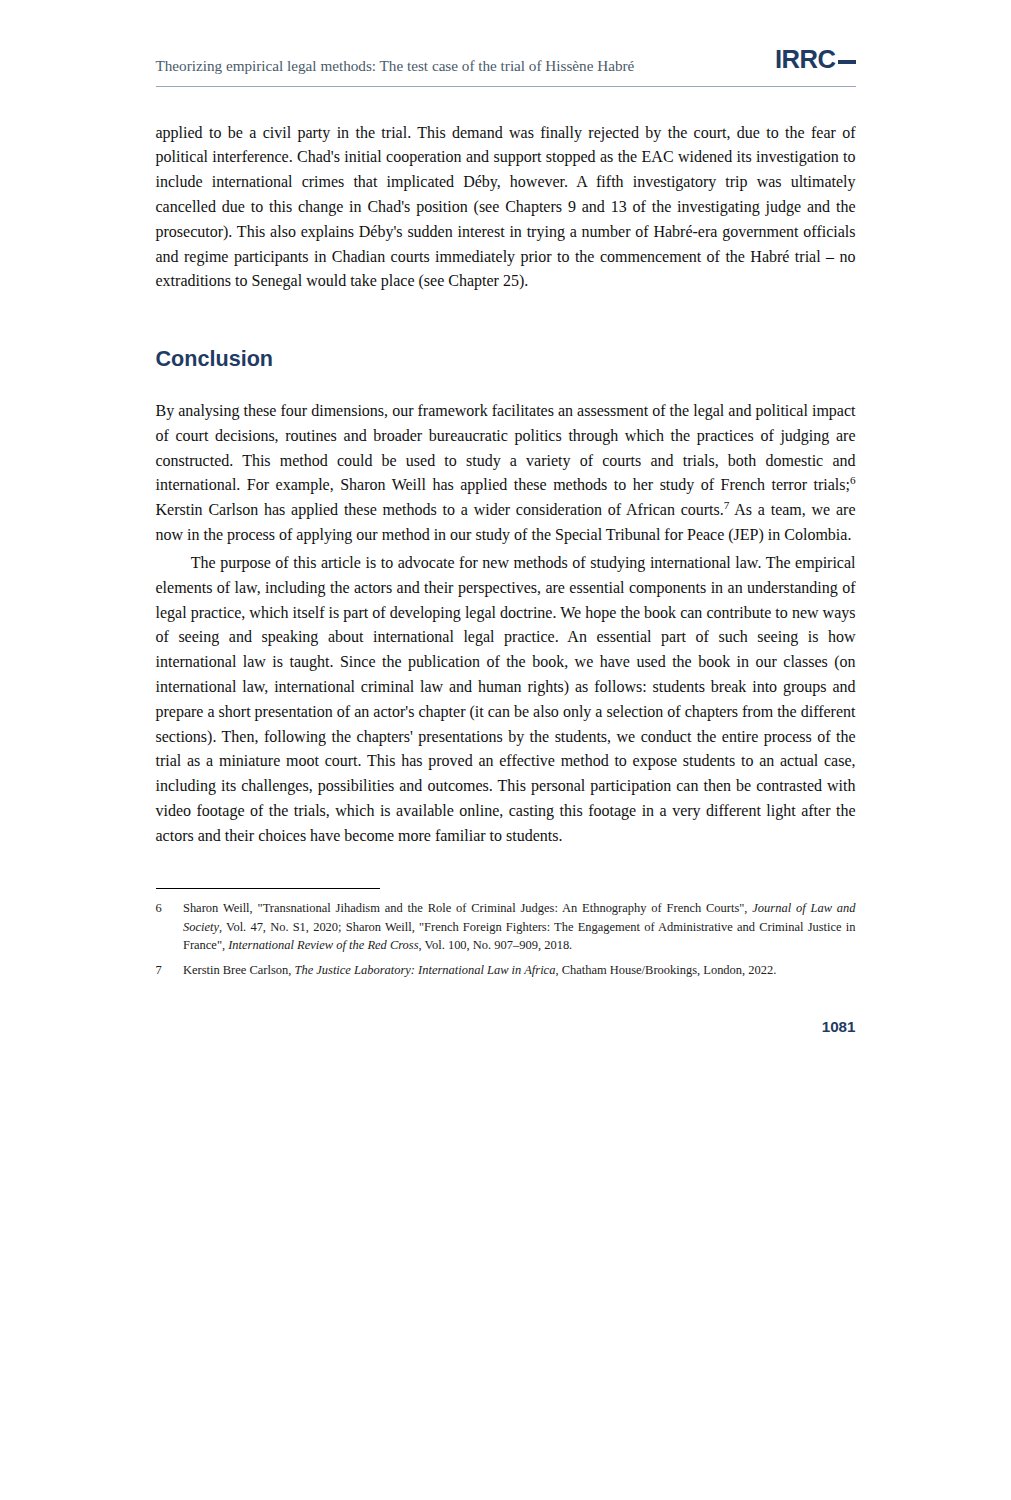Theorizing empirical legal methods: The test case of the trial of Hissène Habré
IRRC
applied to be a civil party in the trial. This demand was finally rejected by the court, due to the fear of political interference. Chad's initial cooperation and support stopped as the EAC widened its investigation to include international crimes that implicated Déby, however. A fifth investigatory trip was ultimately cancelled due to this change in Chad's position (see Chapters 9 and 13 of the investigating judge and the prosecutor). This also explains Déby's sudden interest in trying a number of Habré-era government officials and regime participants in Chadian courts immediately prior to the commencement of the Habré trial – no extraditions to Senegal would take place (see Chapter 25).
Conclusion
By analysing these four dimensions, our framework facilitates an assessment of the legal and political impact of court decisions, routines and broader bureaucratic politics through which the practices of judging are constructed. This method could be used to study a variety of courts and trials, both domestic and international. For example, Sharon Weill has applied these methods to her study of French terror trials;6 Kerstin Carlson has applied these methods to a wider consideration of African courts.7 As a team, we are now in the process of applying our method in our study of the Special Tribunal for Peace (JEP) in Colombia.
The purpose of this article is to advocate for new methods of studying international law. The empirical elements of law, including the actors and their perspectives, are essential components in an understanding of legal practice, which itself is part of developing legal doctrine. We hope the book can contribute to new ways of seeing and speaking about international legal practice. An essential part of such seeing is how international law is taught. Since the publication of the book, we have used the book in our classes (on international law, international criminal law and human rights) as follows: students break into groups and prepare a short presentation of an actor's chapter (it can be also only a selection of chapters from the different sections). Then, following the chapters' presentations by the students, we conduct the entire process of the trial as a miniature moot court. This has proved an effective method to expose students to an actual case, including its challenges, possibilities and outcomes. This personal participation can then be contrasted with video footage of the trials, which is available online, casting this footage in a very different light after the actors and their choices have become more familiar to students.
Sharon Weill, "Transnational Jihadism and the Role of Criminal Judges: An Ethnography of French Courts", Journal of Law and Society, Vol. 47, No. S1, 2020; Sharon Weill, "French Foreign Fighters: The Engagement of Administrative and Criminal Justice in France", International Review of the Red Cross, Vol. 100, No. 907–909, 2018.
Kerstin Bree Carlson, The Justice Laboratory: International Law in Africa, Chatham House/Brookings, London, 2022.
1081